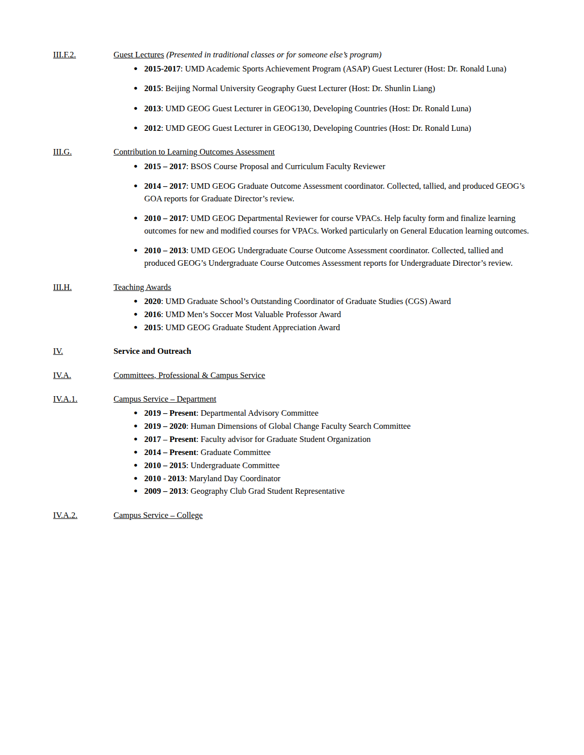III.F.2. Guest Lectures (Presented in traditional classes or for someone else’s program)
2015-2017: UMD Academic Sports Achievement Program (ASAP) Guest Lecturer (Host: Dr. Ronald Luna)
2015: Beijing Normal University Geography Guest Lecturer (Host: Dr. Shunlin Liang)
2013: UMD GEOG Guest Lecturer in GEOG130, Developing Countries (Host: Dr. Ronald Luna)
2012: UMD GEOG Guest Lecturer in GEOG130, Developing Countries (Host: Dr. Ronald Luna)
III.G. Contribution to Learning Outcomes Assessment
2015 – 2017: BSOS Course Proposal and Curriculum Faculty Reviewer
2014 – 2017: UMD GEOG Graduate Outcome Assessment coordinator. Collected, tallied, and produced GEOG’s GOA reports for Graduate Director’s review.
2010 – 2017: UMD GEOG Departmental Reviewer for course VPACs. Help faculty form and finalize learning outcomes for new and modified courses for VPACs. Worked particularly on General Education learning outcomes.
2010 – 2013: UMD GEOG Undergraduate Course Outcome Assessment coordinator. Collected, tallied and produced GEOG’s Undergraduate Course Outcomes Assessment reports for Undergraduate Director’s review.
III.H. Teaching Awards
2020: UMD Graduate School’s Outstanding Coordinator of Graduate Studies (CGS) Award
2016: UMD Men’s Soccer Most Valuable Professor Award
2015: UMD GEOG Graduate Student Appreciation Award
IV. Service and Outreach
IV.A. Committees, Professional & Campus Service
IV.A.1. Campus Service – Department
2019 – Present: Departmental Advisory Committee
2019 – 2020: Human Dimensions of Global Change Faculty Search Committee
2017 – Present: Faculty advisor for Graduate Student Organization
2014 – Present: Graduate Committee
2010 – 2015: Undergraduate Committee
2010 - 2013: Maryland Day Coordinator
2009 – 2013: Geography Club Grad Student Representative
IV.A.2. Campus Service – College